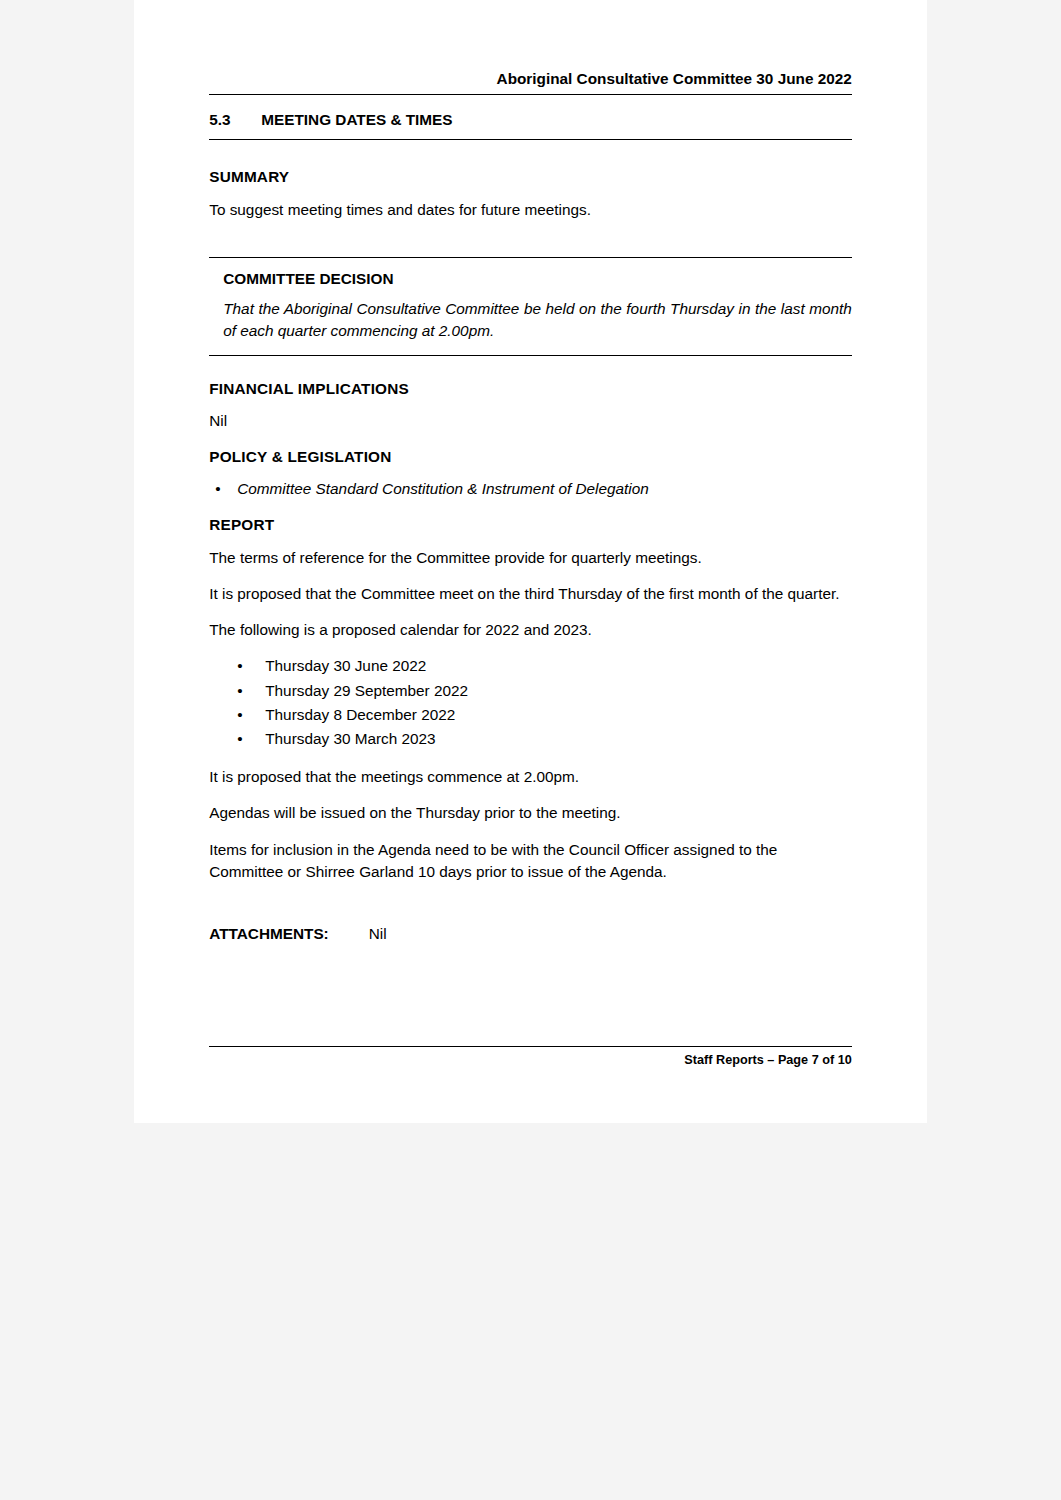Aboriginal Consultative Committee 30 June 2022
5.3 MEETING DATES & TIMES
SUMMARY
To suggest meeting times and dates for future meetings.
COMMITTEE DECISION
That the Aboriginal Consultative Committee be held on the fourth Thursday in the last month of each quarter commencing at 2.00pm.
FINANCIAL IMPLICATIONS
Nil
POLICY & LEGISLATION
Committee Standard Constitution & Instrument of Delegation
REPORT
The terms of reference for the Committee provide for quarterly meetings.
It is proposed that the Committee meet on the third Thursday of the first month of the quarter.
The following is a proposed calendar for 2022 and 2023.
Thursday 30 June 2022
Thursday 29 September 2022
Thursday 8 December 2022
Thursday 30 March 2023
It is proposed that the meetings commence at 2.00pm.
Agendas will be issued on the Thursday prior to the meeting.
Items for inclusion in the Agenda need to be with the Council Officer assigned to the Committee or Shirree Garland 10 days prior to issue of the Agenda.
ATTACHMENTS: Nil
Staff Reports – Page 7 of 10